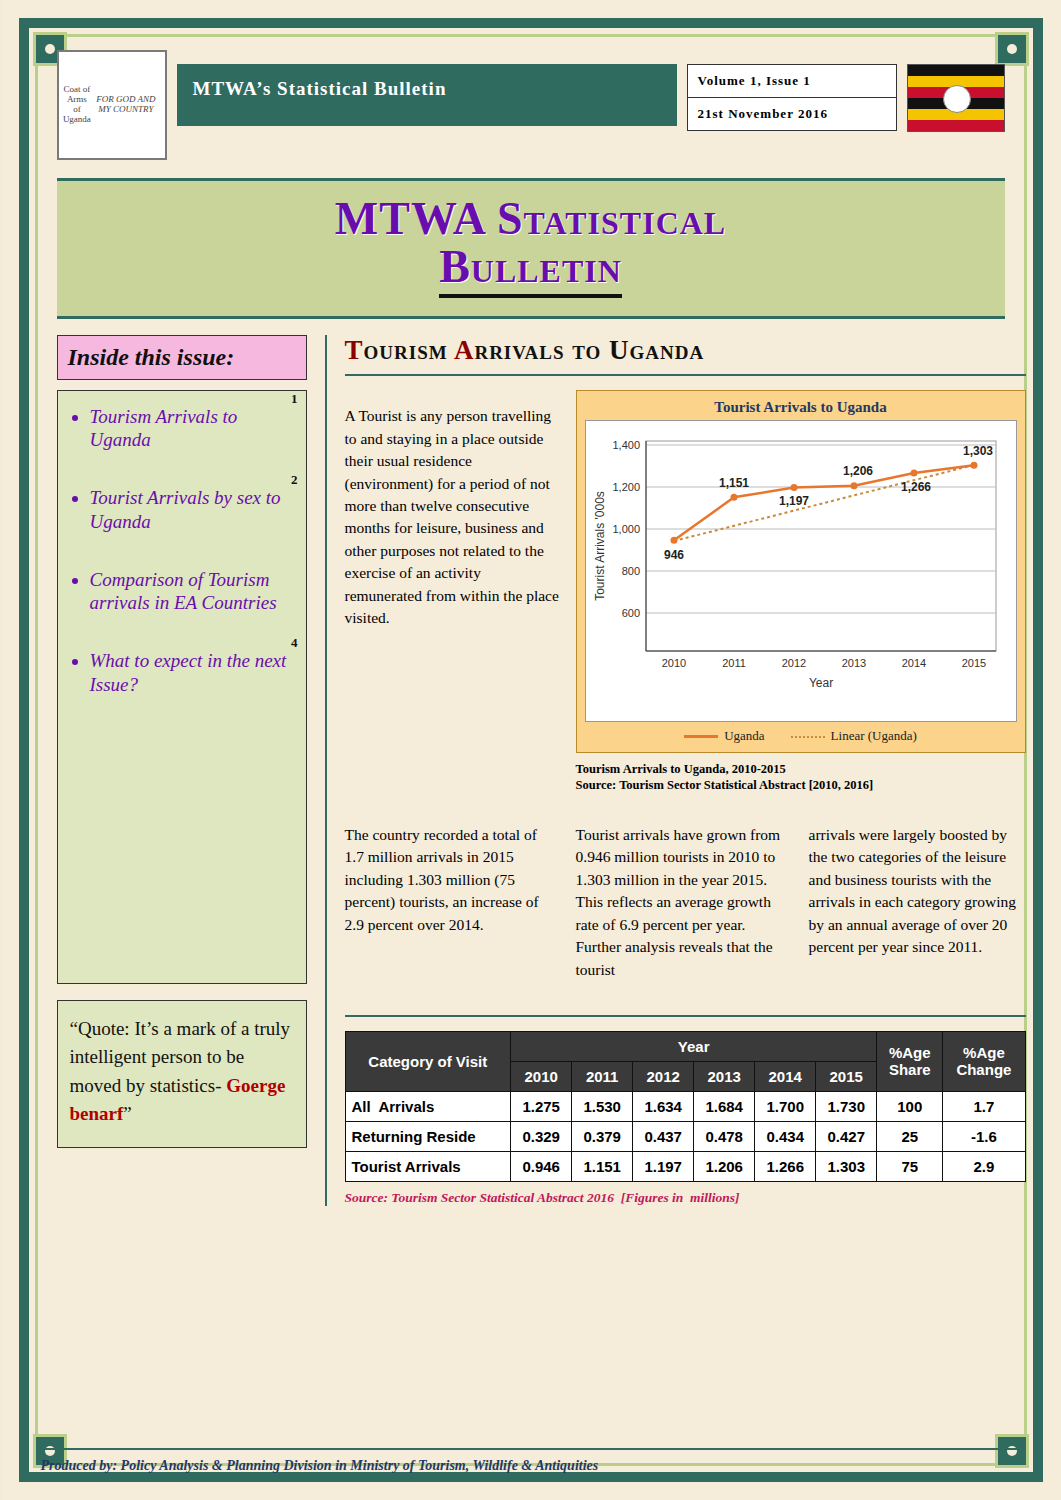Coat of Arms
of Uganda
FOR GOD AND MY COUNTRY
MTWA’s Statistical Bulletin
Volume 1, Issue 1
21st November 2016
MTWA Statistical
Bulletin
Inside this issue:
Tourism Arrivals to Uganda1
Tourist Arrivals by sex to Uganda2
Comparison of Tourism arrivals in EA Countries
What to expect in the next Issue?4
“Quote: It’s a mark of a truly intelligent person to be moved by statistics- Goerge benarf”
Tourism Arrivals to Uganda
A Tourist is any person travelling to and staying in a place outside their usual residence (environment) for a period of not more than twelve consecutive months for leisure, business and other purposes not related to the exercise of an activity remunerated from within the place visited.
Tourist Arrivals to Uganda
1,400 1,200 1,000 800 600 2010 2011 2012 2013 2014 2015 Year Tourist Arrivals '000s 946 1,151 1,197 1,206 1,266 1,303
Uganda
Linear (Uganda)
Tourism Arrivals to Uganda, 2010-2015
Source: Tourism Sector Statistical Abstract [2010, 2016]
The country recorded a total of 1.7 million arrivals in 2015 including 1.303 million (75 percent) tourists, an increase of 2.9 percent over 2014.
Tourist arrivals have grown from 0.946 million tourists in 2010 to 1.303 million in the year 2015. This reflects an average growth rate of 6.9 percent per year. Further analysis reveals that the tourist
arrivals were largely boosted by the two categories of the leisure and business tourists with the arrivals in each category growing by an annual average of over 20 percent per year since 2011.
| Category of Visit | Year | %Age Share | %Age Change |
| --- | --- | --- | --- |
| 2010 | 2011 | 2012 | 2013 | 2014 | 2015 |
| All Arrivals | 1.275 | 1.530 | 1.634 | 1.684 | 1.700 | 1.730 | 100 | 1.7 |
| Returning Reside | 0.329 | 0.379 | 0.437 | 0.478 | 0.434 | 0.427 | 25 | -1.6 |
| Tourist Arrivals | 0.946 | 1.151 | 1.197 | 1.206 | 1.266 | 1.303 | 75 | 2.9 |
Source: Tourism Sector Statistical Abstract 2016 [Figures in millions]
Produced by: Policy Analysis & Planning Division in Ministry of Tourism, Wildlife & Antiquities